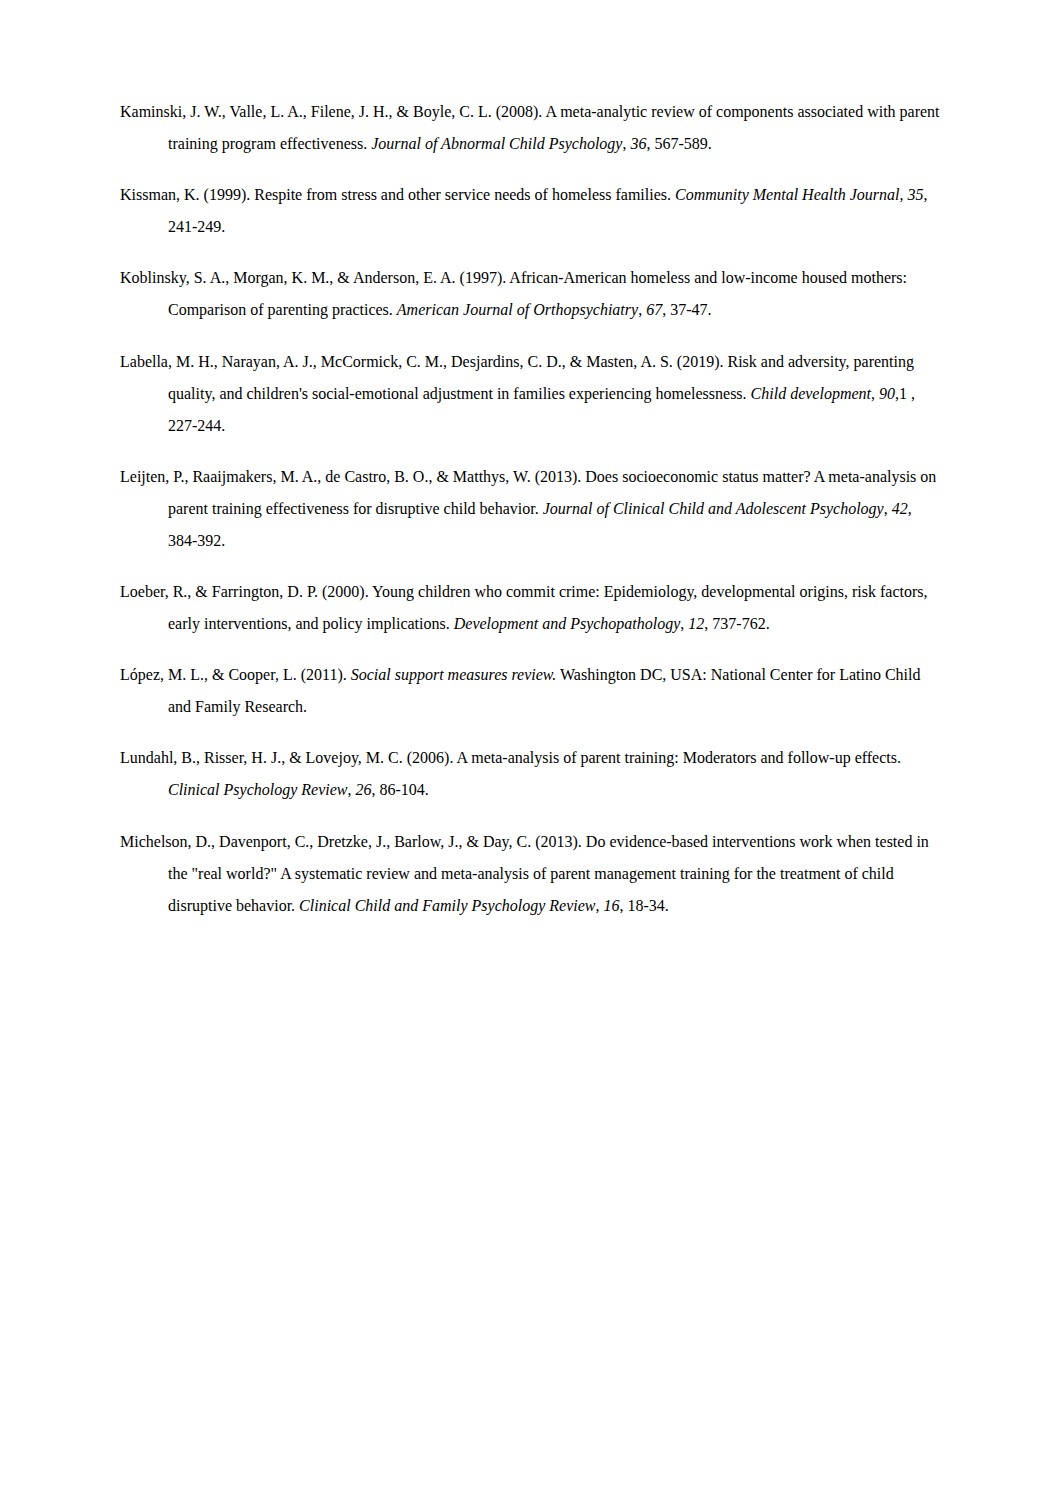Kaminski, J. W., Valle, L. A., Filene, J. H., & Boyle, C. L. (2008). A meta-analytic review of components associated with parent training program effectiveness. Journal of Abnormal Child Psychology, 36, 567-589.
Kissman, K. (1999). Respite from stress and other service needs of homeless families. Community Mental Health Journal, 35, 241-249.
Koblinsky, S. A., Morgan, K. M., & Anderson, E. A. (1997). African-American homeless and low-income housed mothers: Comparison of parenting practices. American Journal of Orthopsychiatry, 67, 37-47.
Labella, M. H., Narayan, A. J., McCormick, C. M., Desjardins, C. D., & Masten, A. S. (2019). Risk and adversity, parenting quality, and children's social-emotional adjustment in families experiencing homelessness. Child development, 90,1 , 227-244.
Leijten, P., Raaijmakers, M. A., de Castro, B. O., & Matthys, W. (2013). Does socioeconomic status matter? A meta-analysis on parent training effectiveness for disruptive child behavior. Journal of Clinical Child and Adolescent Psychology, 42, 384-392.
Loeber, R., & Farrington, D. P. (2000). Young children who commit crime: Epidemiology, developmental origins, risk factors, early interventions, and policy implications. Development and Psychopathology, 12, 737-762.
López, M. L., & Cooper, L. (2011). Social support measures review. Washington DC, USA: National Center for Latino Child and Family Research.
Lundahl, B., Risser, H. J., & Lovejoy, M. C. (2006). A meta-analysis of parent training: Moderators and follow-up effects. Clinical Psychology Review, 26, 86-104.
Michelson, D., Davenport, C., Dretzke, J., Barlow, J., & Day, C. (2013). Do evidence-based interventions work when tested in the "real world?" A systematic review and meta-analysis of parent management training for the treatment of child disruptive behavior. Clinical Child and Family Psychology Review, 16, 18-34.